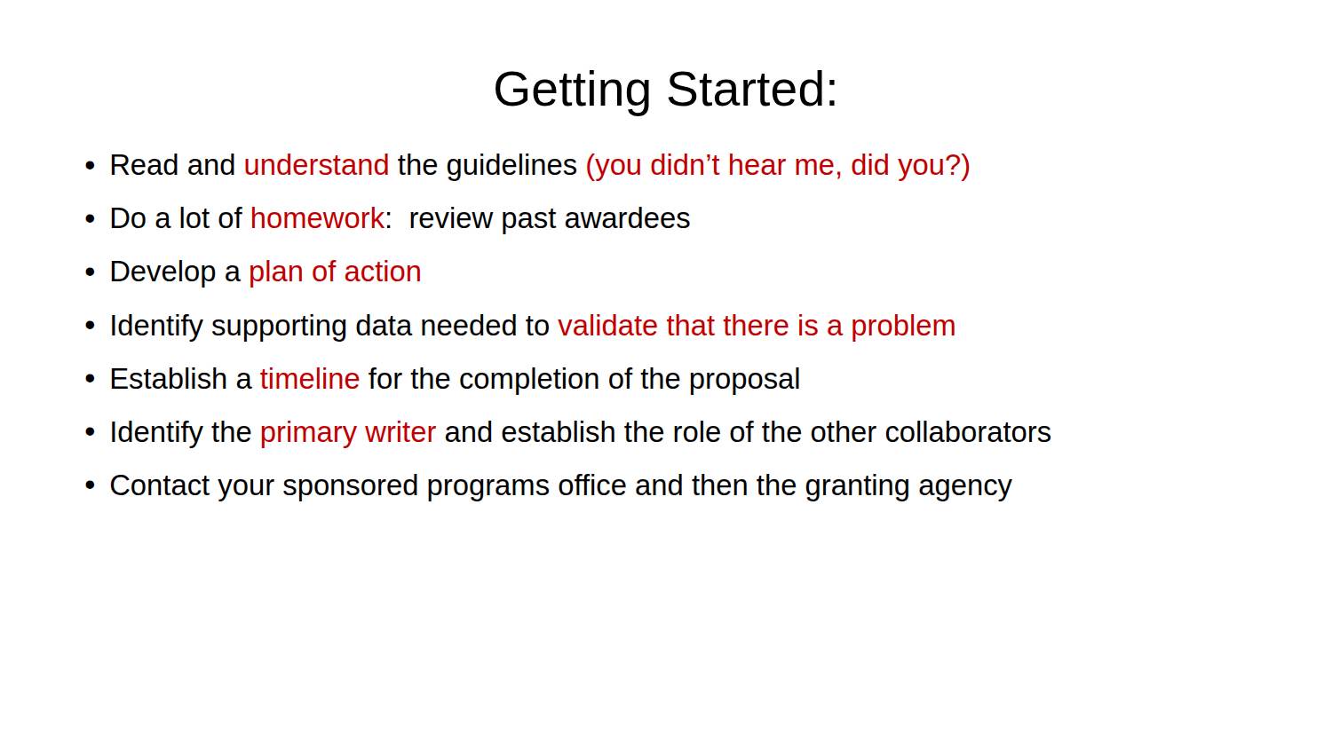Getting Started:
Read and understand the guidelines (you didn’t hear me, did you?)
Do a lot of homework: review past awardees
Develop a plan of action
Identify supporting data needed to validate that there is a problem
Establish a timeline for the completion of the proposal
Identify the primary writer and establish the role of the other collaborators
Contact your sponsored programs office and then the granting agency